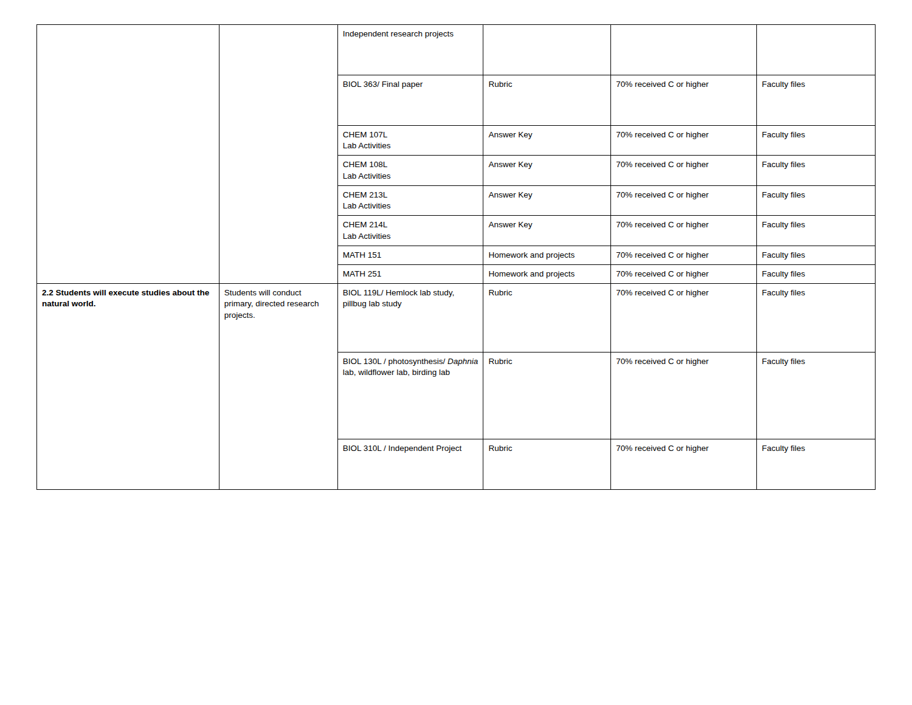| | | Independent research projects | | | |
| BIOL 363/ Final paper | Rubric | 70% received C or higher | Faculty files |
| CHEM 107L Lab Activities | Answer Key | 70% received C or higher | Faculty files |
| CHEM 108L Lab Activities | Answer Key | 70% received C or higher | Faculty files |
| CHEM 213L Lab Activities | Answer Key | 70% received C or higher | Faculty files |
| CHEM 214L Lab Activities | Answer Key | 70% received C or higher | Faculty files |
| MATH 151 | Homework and projects | 70% received C or higher | Faculty files |
| MATH 251 | Homework and projects | 70% received C or higher | Faculty files |
| 2.2 Students will execute studies about the natural world. | Students will conduct primary, directed research projects. | BIOL 119L/ Hemlock lab study, pillbug lab study | Rubric | 70% received C or higher | Faculty files |
| BIOL 130L / photosynthesis/ Daphnia lab, wildflower lab, birding lab | Rubric | 70% received C or higher | Faculty files |
| BIOL 310L / Independent Project | Rubric | 70% received C or higher | Faculty files |